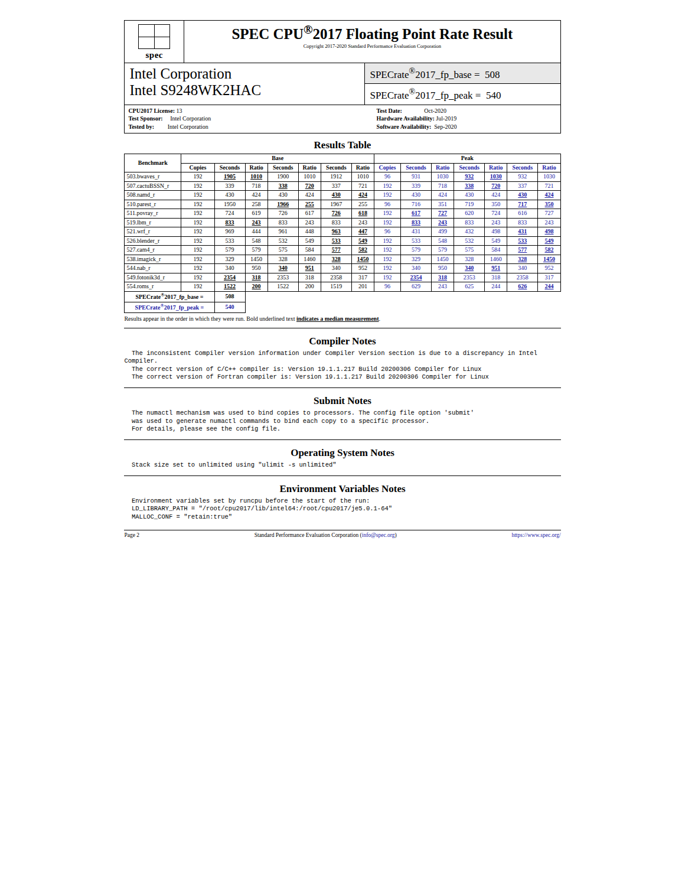spec
SPEC CPU®2017 Floating Point Rate Result
Copyright 2017-2020 Standard Performance Evaluation Corporation
Intel Corporation
Intel S9248WK2HAC
SPECrate®2017_fp_base = 508
SPECrate®2017_fp_peak = 540
CPU2017 License: 13
Test Sponsor: Intel Corporation
Tested by: Intel Corporation
Test Date: Oct-2020
Hardware Availability: Jul-2019
Software Availability: Sep-2020
Results Table
| Benchmark | Base | Peak |
| --- | --- | --- |
| Copies | Seconds | Ratio | Seconds | Ratio | Seconds | Ratio | Copies | Seconds | Ratio | Seconds | Ratio | Seconds | Ratio |
| 503.bwaves_r | 192 | 1905 | 1010 | 1900 | 1010 | 1912 | 1010 | 96 | 931 | 1030 | 932 | 1030 | 932 | 1030 |
| 507.cactuBSSN_r | 192 | 339 | 718 | 338 | 720 | 337 | 721 | 192 | 339 | 718 | 338 | 720 | 337 | 721 |
| 508.namd_r | 192 | 430 | 424 | 430 | 424 | 430 | 424 | 192 | 430 | 424 | 430 | 424 | 430 | 424 |
| 510.parest_r | 192 | 1950 | 258 | 1966 | 255 | 1967 | 255 | 96 | 716 | 351 | 719 | 350 | 717 | 350 |
| 511.povray_r | 192 | 724 | 619 | 726 | 617 | 726 | 618 | 192 | 617 | 727 | 620 | 724 | 616 | 727 |
| 519.lbm_r | 192 | 833 | 243 | 833 | 243 | 833 | 243 | 192 | 833 | 243 | 833 | 243 | 833 | 243 |
| 521.wrf_r | 192 | 969 | 444 | 961 | 448 | 963 | 447 | 96 | 431 | 499 | 432 | 498 | 431 | 498 |
| 526.blender_r | 192 | 533 | 548 | 532 | 549 | 533 | 549 | 192 | 533 | 548 | 532 | 549 | 533 | 549 |
| 527.cam4_r | 192 | 579 | 579 | 575 | 584 | 577 | 582 | 192 | 579 | 579 | 575 | 584 | 577 | 582 |
| 538.imagick_r | 192 | 329 | 1450 | 328 | 1460 | 328 | 1450 | 192 | 329 | 1450 | 328 | 1460 | 328 | 1450 |
| 544.nab_r | 192 | 340 | 950 | 340 | 951 | 340 | 952 | 192 | 340 | 950 | 340 | 951 | 340 | 952 |
| 549.fotonik3d_r | 192 | 2354 | 318 | 2353 | 318 | 2358 | 317 | 192 | 2354 | 318 | 2353 | 318 | 2358 | 317 |
| 554.roms_r | 192 | 1522 | 200 | 1522 | 200 | 1519 | 201 | 96 | 629 | 243 | 625 | 244 | 626 | 244 |
| SPECrate ® 2017_fp_base = | 508 | |
| SPECrate ® 2017_fp_peak = | 540 | |
Results appear in the order in which they were run. Bold underlined text indicates a median measurement.
Compiler Notes
  The inconsistent Compiler version information under Compiler Version section is due to a discrepancy in Intel Compiler.
  The correct version of C/C++ compiler is: Version 19.1.1.217 Build 20200306 Compiler for Linux
  The correct version of Fortran compiler is: Version 19.1.1.217 Build 20200306 Compiler for Linux
Submit Notes
  The numactl mechanism was used to bind copies to processors. The config file option 'submit'
  was used to generate numactl commands to bind each copy to a specific processor.
  For details, please see the config file.
Operating System Notes
  Stack size set to unlimited using "ulimit -s unlimited"
Environment Variables Notes
  Environment variables set by runcpu before the start of the run:
  LD_LIBRARY_PATH = "/root/cpu2017/lib/intel64:/root/cpu2017/je5.0.1-64"
  MALLOC_CONF = "retain:true"
Page 2
Standard Performance Evaluation Corporation (info@spec.org)
https://www.spec.org/